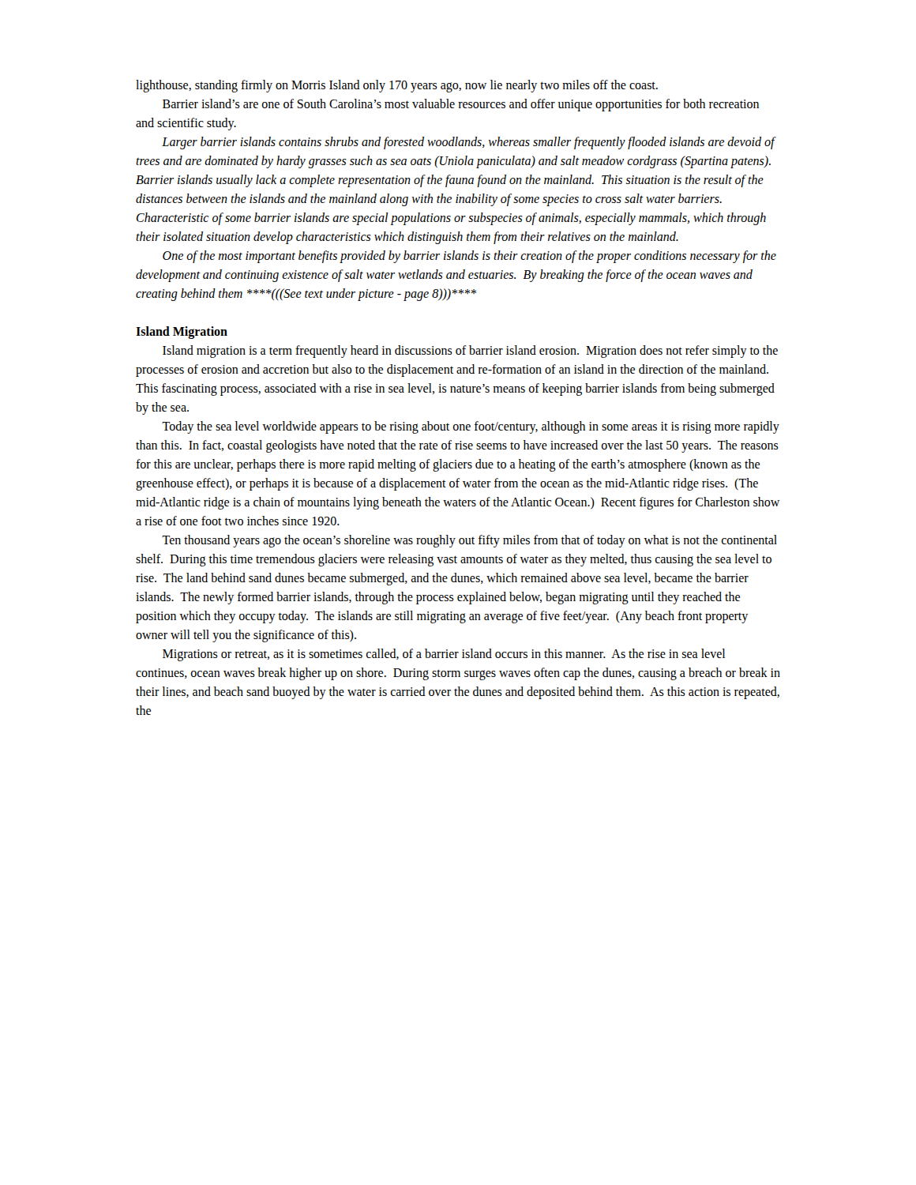lighthouse, standing firmly on Morris Island only 170 years ago, now lie nearly two miles off the coast.
Barrier island’s are one of South Carolina’s most valuable resources and offer unique opportunities for both recreation and scientific study.
Larger barrier islands contains shrubs and forested woodlands, whereas smaller frequently flooded islands are devoid of trees and are dominated by hardy grasses such as sea oats (Uniola paniculata) and salt meadow cordgrass (Spartina patens). Barrier islands usually lack a complete representation of the fauna found on the mainland. This situation is the result of the distances between the islands and the mainland along with the inability of some species to cross salt water barriers. Characteristic of some barrier islands are special populations or subspecies of animals, especially mammals, which through their isolated situation develop characteristics which distinguish them from their relatives on the mainland.
One of the most important benefits provided by barrier islands is their creation of the proper conditions necessary for the development and continuing existence of salt water wetlands and estuaries. By breaking the force of the ocean waves and creating behind them ****(((See text under picture - page 8)))****
Island Migration
Island migration is a term frequently heard in discussions of barrier island erosion. Migration does not refer simply to the processes of erosion and accretion but also to the displacement and re-formation of an island in the direction of the mainland. This fascinating process, associated with a rise in sea level, is nature’s means of keeping barrier islands from being submerged by the sea.
Today the sea level worldwide appears to be rising about one foot/century, although in some areas it is rising more rapidly than this. In fact, coastal geologists have noted that the rate of rise seems to have increased over the last 50 years. The reasons for this are unclear, perhaps there is more rapid melting of glaciers due to a heating of the earth’s atmosphere (known as the greenhouse effect), or perhaps it is because of a displacement of water from the ocean as the mid-Atlantic ridge rises. (The mid-Atlantic ridge is a chain of mountains lying beneath the waters of the Atlantic Ocean.) Recent figures for Charleston show a rise of one foot two inches since 1920.
Ten thousand years ago the ocean’s shoreline was roughly out fifty miles from that of today on what is not the continental shelf. During this time tremendous glaciers were releasing vast amounts of water as they melted, thus causing the sea level to rise. The land behind sand dunes became submerged, and the dunes, which remained above sea level, became the barrier islands. The newly formed barrier islands, through the process explained below, began migrating until they reached the position which they occupy today. The islands are still migrating an average of five feet/year. (Any beach front property owner will tell you the significance of this).
Migrations or retreat, as it is sometimes called, of a barrier island occurs in this manner. As the rise in sea level continues, ocean waves break higher up on shore. During storm surges waves often cap the dunes, causing a breach or break in their lines, and beach sand buoyed by the water is carried over the dunes and deposited behind them. As this action is repeated, the